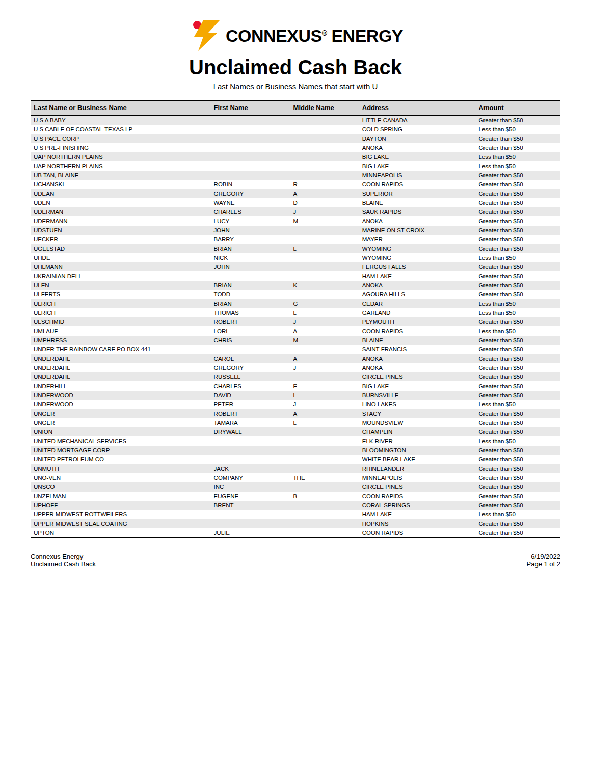CONNEXUS® ENERGY
Unclaimed Cash Back
Last Names or Business Names that start with U
| Last Name or Business Name | First Name | Middle Name | Address | Amount |
| --- | --- | --- | --- | --- |
| U S A BABY | | | LITTLE CANADA | Greater than $50 |
| U S CABLE OF COASTAL-TEXAS LP | | | COLD SPRING | Less than $50 |
| U S PACE CORP | | | DAYTON | Greater than $50 |
| U S PRE-FINISHING | | | ANOKA | Greater than $50 |
| UAP NORTHERN PLAINS | | | BIG LAKE | Less than $50 |
| UAP NORTHERN PLAINS | | | BIG LAKE | Less than $50 |
| UB TAN, BLAINE | | | MINNEAPOLIS | Greater than $50 |
| UCHANSKI | ROBIN | R | COON RAPIDS | Greater than $50 |
| UDEAN | GREGORY | A | SUPERIOR | Greater than $50 |
| UDEN | WAYNE | D | BLAINE | Greater than $50 |
| UDERMAN | CHARLES | J | SAUK RAPIDS | Greater than $50 |
| UDERMANN | LUCY | M | ANOKA | Greater than $50 |
| UDSTUEN | JOHN | | MARINE ON ST CROIX | Greater than $50 |
| UECKER | BARRY | | MAYER | Greater than $50 |
| UGELSTAD | BRIAN | L | WYOMING | Greater than $50 |
| UHDE | NICK | | WYOMING | Less than $50 |
| UHLMANN | JOHN | | FERGUS FALLS | Greater than $50 |
| UKRAINIAN DELI | | | HAM LAKE | Greater than $50 |
| ULEN | BRIAN | K | ANOKA | Greater than $50 |
| ULFERTS | TODD | | AGOURA HILLS | Greater than $50 |
| ULRICH | BRIAN | G | CEDAR | Less than $50 |
| ULRICH | THOMAS | L | GARLAND | Less than $50 |
| ULSCHMID | ROBERT | J | PLYMOUTH | Greater than $50 |
| UMLAUF | LORI | A | COON RAPIDS | Less than $50 |
| UMPHRESS | CHRIS | M | BLAINE | Greater than $50 |
| UNDER THE RAINBOW CARE PO BOX 441 | | | SAINT FRANCIS | Greater than $50 |
| UNDERDAHL | CAROL | A | ANOKA | Greater than $50 |
| UNDERDAHL | GREGORY | J | ANOKA | Greater than $50 |
| UNDERDAHL | RUSSELL | | CIRCLE PINES | Greater than $50 |
| UNDERHILL | CHARLES | E | BIG LAKE | Greater than $50 |
| UNDERWOOD | DAVID | L | BURNSVILLE | Greater than $50 |
| UNDERWOOD | PETER | J | LINO LAKES | Less than $50 |
| UNGER | ROBERT | A | STACY | Greater than $50 |
| UNGER | TAMARA | L | MOUNDSVIEW | Greater than $50 |
| UNION | DRYWALL | | CHAMPLIN | Greater than $50 |
| UNITED MECHANICAL SERVICES | | | ELK RIVER | Less than $50 |
| UNITED MORTGAGE CORP | | | BLOOMINGTON | Greater than $50 |
| UNITED PETROLEUM CO | | | WHITE BEAR LAKE | Greater than $50 |
| UNMUTH | JACK | | RHINELANDER | Greater than $50 |
| UNO-VEN | COMPANY | THE | MINNEAPOLIS | Greater than $50 |
| UNSCO | INC | | CIRCLE PINES | Greater than $50 |
| UNZELMAN | EUGENE | B | COON RAPIDS | Greater than $50 |
| UPHOFF | BRENT | | CORAL SPRINGS | Greater than $50 |
| UPPER MIDWEST ROTTWEILERS | | | HAM LAKE | Less than $50 |
| UPPER MIDWEST SEAL COATING | | | HOPKINS | Greater than $50 |
| UPTON | JULIE | | COON RAPIDS | Greater than $50 |
Connexus Energy
6/19/2022
Unclaimed Cash Back
Page 1 of 2